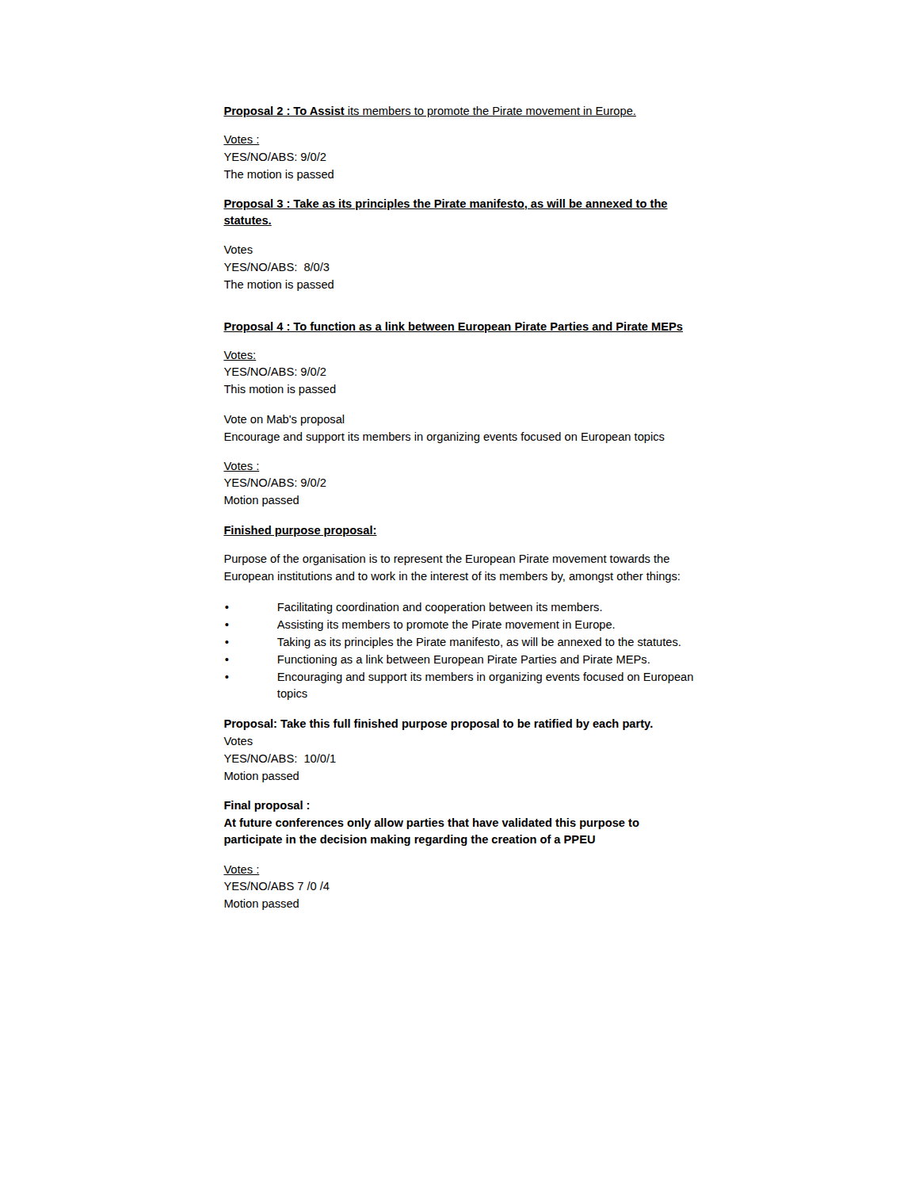Proposal 2 : To Assist its members to promote the Pirate movement in Europe.
Votes :
YES/NO/ABS: 9/0/2
The motion is passed
Proposal 3 : Take as its principles the Pirate manifesto, as will be annexed to the statutes.
Votes
YES/NO/ABS: 8/0/3
The motion is passed
Proposal 4 : To function as a link between European Pirate Parties and Pirate MEPs
Votes:
YES/NO/ABS: 9/0/2
This motion is passed
Vote on Mab's proposal
Encourage and support its members in organizing events focused on European topics
Votes :
YES/NO/ABS: 9/0/2
Motion passed
Finished purpose proposal:
Purpose of the organisation is to represent the European Pirate movement towards the European institutions and to work in the interest of its members by, amongst other things:
Facilitating coordination and cooperation between its members.
Assisting its members to promote the Pirate movement in Europe.
Taking as its principles the Pirate manifesto, as will be annexed to the statutes.
Functioning as a link between European Pirate Parties and Pirate MEPs.
Encouraging and support its members in organizing events focused on European topics
Proposal: Take this full finished purpose proposal to be ratified by each party.
Votes
YES/NO/ABS: 10/0/1
Motion passed
Final proposal :
At future conferences only allow parties that have validated this purpose to participate in the decision making regarding the creation of a PPEU
Votes :
YES/NO/ABS 7 /0 /4
Motion passed